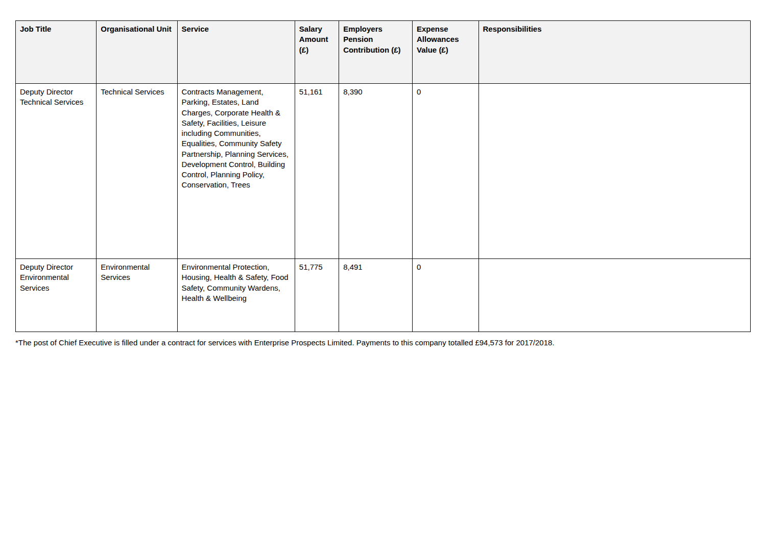| Job Title | Organisational Unit | Service | Salary Amount (£) | Employers Pension Contribution (£) | Expense Allowances Value (£) | Responsibilities |
| --- | --- | --- | --- | --- | --- | --- |
| Deputy Director Technical Services | Technical Services | Contracts Management, Parking, Estates, Land Charges, Corporate Health & Safety, Facilities, Leisure including Communities, Equalities, Community Safety Partnership, Planning Services, Development Control, Building Control, Planning Policy, Conservation, Trees | 51,161 | 8,390 | 0 | |
| Deputy Director Environmental Services | Environmental Services | Environmental Protection, Housing, Health & Safety, Food Safety, Community Wardens, Health & Wellbeing | 51,775 | 8,491 | 0 | |
*The post of Chief Executive is filled under a contract for services with Enterprise Prospects Limited. Payments to this company totalled £94,573 for 2017/2018.